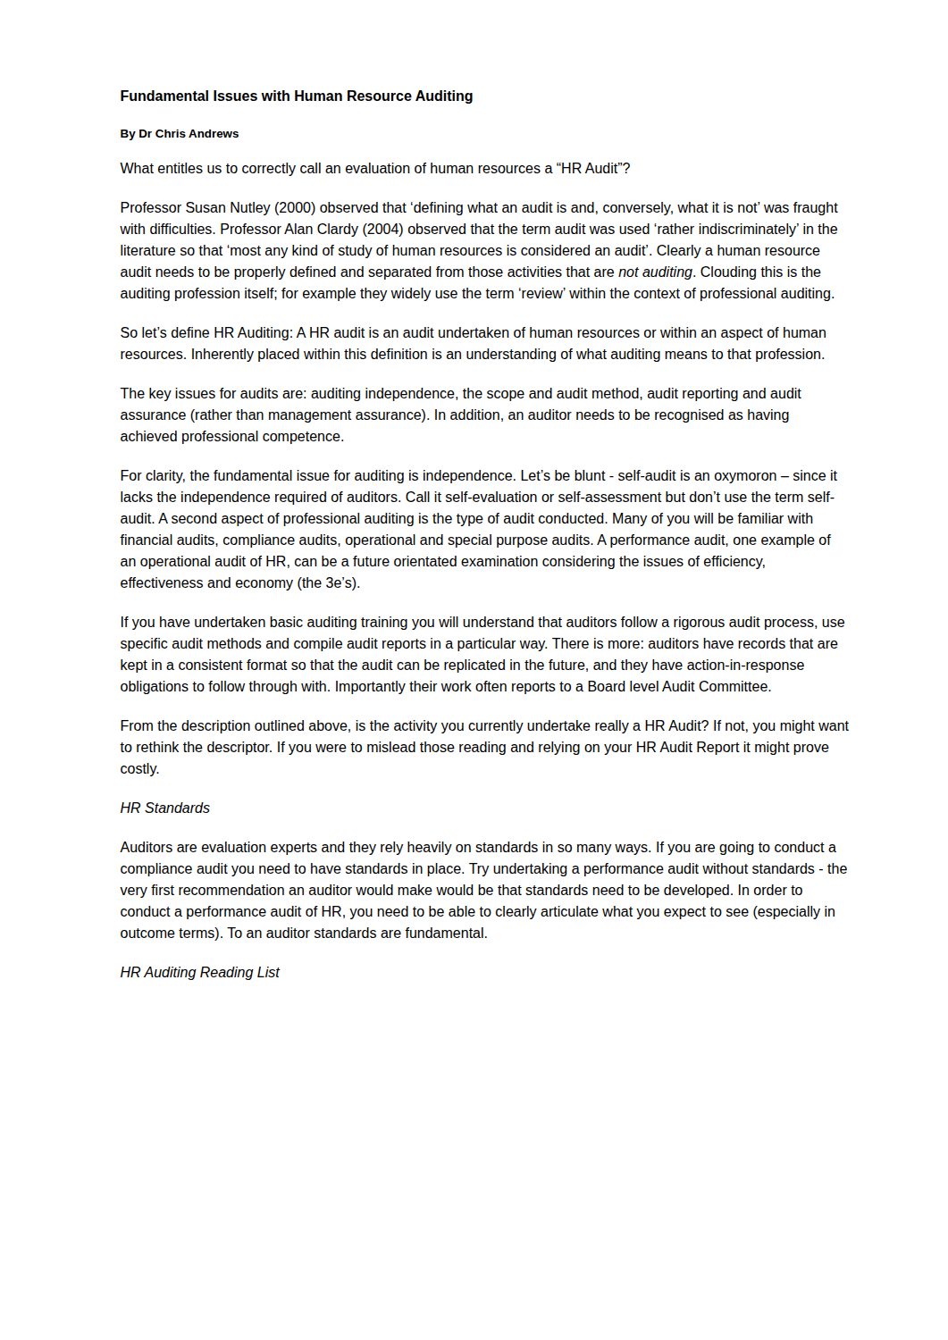Fundamental Issues with Human Resource Auditing
By Dr Chris Andrews
What entitles us to correctly call an evaluation of human resources a “HR Audit”?
Professor Susan Nutley (2000) observed that ‘defining what an audit is and, conversely, what it is not’ was fraught with difficulties. Professor Alan Clardy (2004) observed that the term audit was used ‘rather indiscriminately’ in the literature so that ‘most any kind of study of human resources is considered an audit’. Clearly a human resource audit needs to be properly defined and separated from those activities that are not auditing. Clouding this is the auditing profession itself; for example they widely use the term ‘review’ within the context of professional auditing.
So let’s define HR Auditing: A HR audit is an audit undertaken of human resources or within an aspect of human resources. Inherently placed within this definition is an understanding of what auditing means to that profession.
The key issues for audits are: auditing independence, the scope and audit method, audit reporting and audit assurance (rather than management assurance). In addition, an auditor needs to be recognised as having achieved professional competence.
For clarity, the fundamental issue for auditing is independence. Let’s be blunt - self-audit is an oxymoron – since it lacks the independence required of auditors. Call it self-evaluation or self-assessment but don’t use the term self-audit. A second aspect of professional auditing is the type of audit conducted. Many of you will be familiar with financial audits, compliance audits, operational and special purpose audits. A performance audit, one example of an operational audit of HR, can be a future orientated examination considering the issues of efficiency, effectiveness and economy (the 3e’s).
If you have undertaken basic auditing training you will understand that auditors follow a rigorous audit process, use specific audit methods and compile audit reports in a particular way. There is more: auditors have records that are kept in a consistent format so that the audit can be replicated in the future, and they have action-in-response obligations to follow through with. Importantly their work often reports to a Board level Audit Committee.
From the description outlined above, is the activity you currently undertake really a HR Audit? If not, you might want to rethink the descriptor. If you were to mislead those reading and relying on your HR Audit Report it might prove costly.
HR Standards
Auditors are evaluation experts and they rely heavily on standards in so many ways. If you are going to conduct a compliance audit you need to have standards in place. Try undertaking a performance audit without standards - the very first recommendation an auditor would make would be that standards need to be developed. In order to conduct a performance audit of HR, you need to be able to clearly articulate what you expect to see (especially in outcome terms). To an auditor standards are fundamental.
HR Auditing Reading List